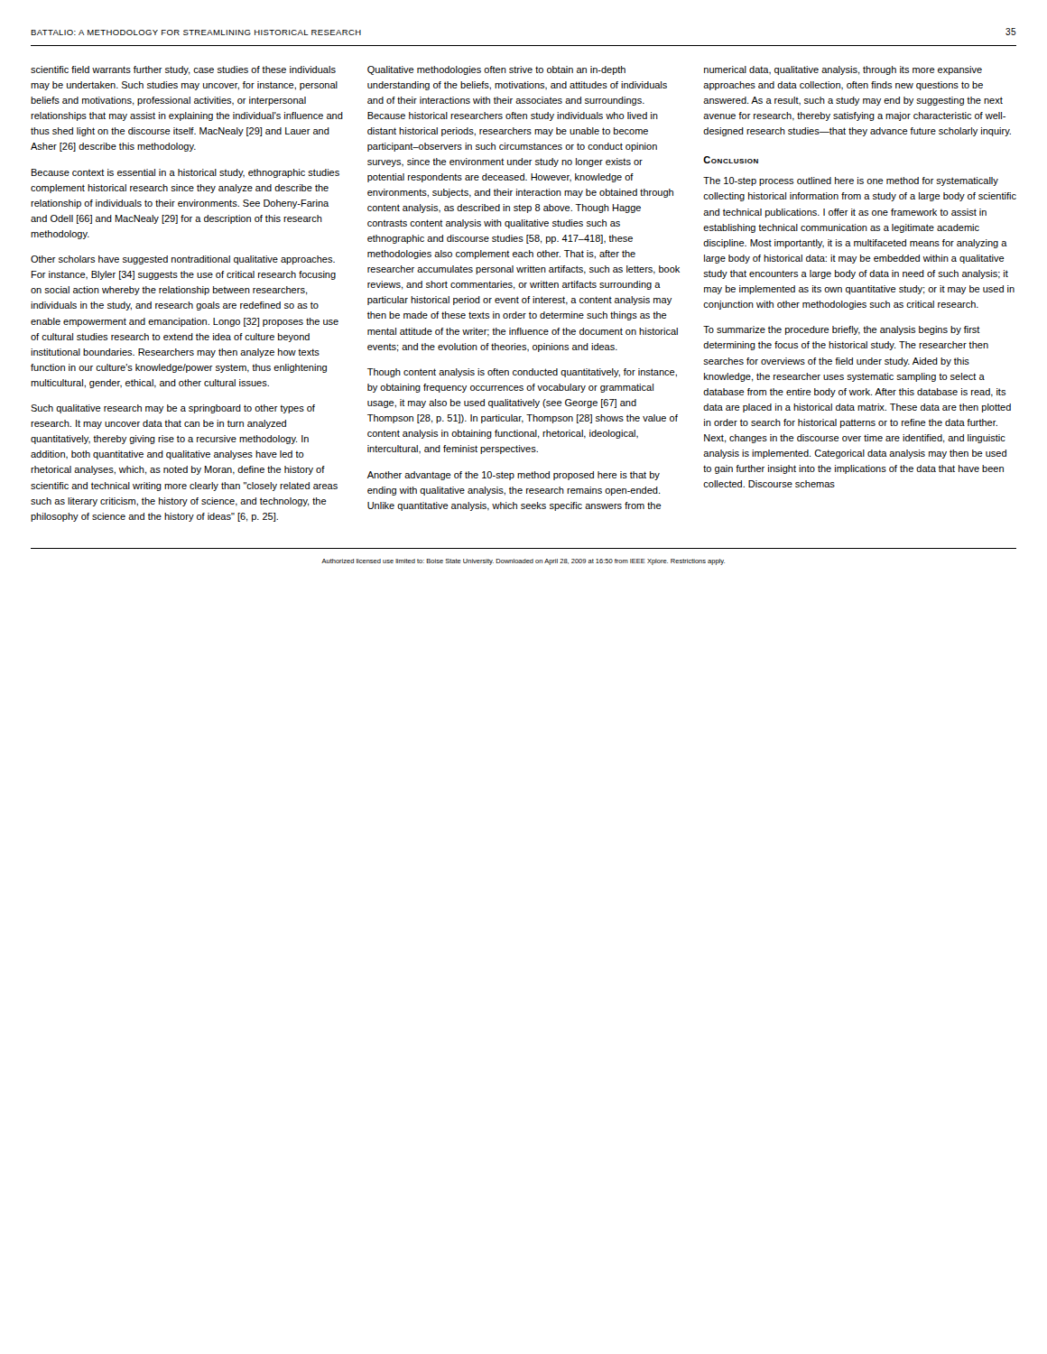Battalio: A Methodology for Streamlining Historical Research 35
scientific field warrants further study, case studies of these individuals may be undertaken. Such studies may uncover, for instance, personal beliefs and motivations, professional activities, or interpersonal relationships that may assist in explaining the individual's influence and thus shed light on the discourse itself. MacNealy [29] and Lauer and Asher [26] describe this methodology.
Because context is essential in a historical study, ethnographic studies complement historical research since they analyze and describe the relationship of individuals to their environments. See Doheny-Farina and Odell [66] and MacNealy [29] for a description of this research methodology.
Other scholars have suggested nontraditional qualitative approaches. For instance, Blyler [34] suggests the use of critical research focusing on social action whereby the relationship between researchers, individuals in the study, and research goals are redefined so as to enable empowerment and emancipation. Longo [32] proposes the use of cultural studies research to extend the idea of culture beyond institutional boundaries. Researchers may then analyze how texts function in our culture's knowledge/power system, thus enlightening multicultural, gender, ethical, and other cultural issues.
Such qualitative research may be a springboard to other types of research. It may uncover data that can be in turn analyzed quantitatively, thereby giving rise to a recursive methodology. In addition, both quantitative and qualitative analyses have led to rhetorical analyses, which, as noted by Moran, define the history of scientific and technical writing more clearly than "closely related areas such as literary criticism, the history of science, and technology, the philosophy of science and the history of ideas" [6, p. 25].
Qualitative methodologies often strive to obtain an in-depth understanding of the beliefs, motivations, and attitudes of individuals and of their interactions with their associates and surroundings. Because historical researchers often study individuals who lived in distant historical periods, researchers may be unable to become participant–observers in such circumstances or to conduct opinion surveys, since the environment under study no longer exists or potential respondents are deceased. However, knowledge of environments, subjects, and their interaction may be obtained through content analysis, as described in step 8 above. Though Hagge contrasts content analysis with qualitative studies such as ethnographic and discourse studies [58, pp. 417–418], these methodologies also complement each other. That is, after the researcher accumulates personal written artifacts, such as letters, book reviews, and short commentaries, or written artifacts surrounding a particular historical period or event of interest, a content analysis may then be made of these texts in order to determine such things as the mental attitude of the writer; the influence of the document on historical events; and the evolution of theories, opinions and ideas.
Though content analysis is often conducted quantitatively, for instance, by obtaining frequency occurrences of vocabulary or grammatical usage, it may also be used qualitatively (see George [67] and Thompson [28, p. 51]). In particular, Thompson [28] shows the value of content analysis in obtaining functional, rhetorical, ideological, intercultural, and feminist perspectives.
Another advantage of the 10-step method proposed here is that by ending with qualitative analysis, the research remains open-ended. Unlike quantitative analysis, which seeks specific answers from the numerical data, qualitative analysis, through its more expansive approaches and data collection, often finds new questions to be answered. As a result, such a study may end by suggesting the next avenue for research, thereby satisfying a major characteristic of well-designed research studies—that they advance future scholarly inquiry.
Conclusion
The 10-step process outlined here is one method for systematically collecting historical information from a study of a large body of scientific and technical publications. I offer it as one framework to assist in establishing technical communication as a legitimate academic discipline. Most importantly, it is a multifaceted means for analyzing a large body of historical data: it may be embedded within a qualitative study that encounters a large body of data in need of such analysis; it may be implemented as its own quantitative study; or it may be used in conjunction with other methodologies such as critical research.
To summarize the procedure briefly, the analysis begins by first determining the focus of the historical study. The researcher then searches for overviews of the field under study. Aided by this knowledge, the researcher uses systematic sampling to select a database from the entire body of work. After this database is read, its data are placed in a historical data matrix. These data are then plotted in order to search for historical patterns or to refine the data further. Next, changes in the discourse over time are identified, and linguistic analysis is implemented. Categorical data analysis may then be used to gain further insight into the implications of the data that have been collected. Discourse schemas
Authorized licensed use limited to: Boise State University. Downloaded on April 28, 2009 at 16:50 from IEEE Xplore. Restrictions apply.